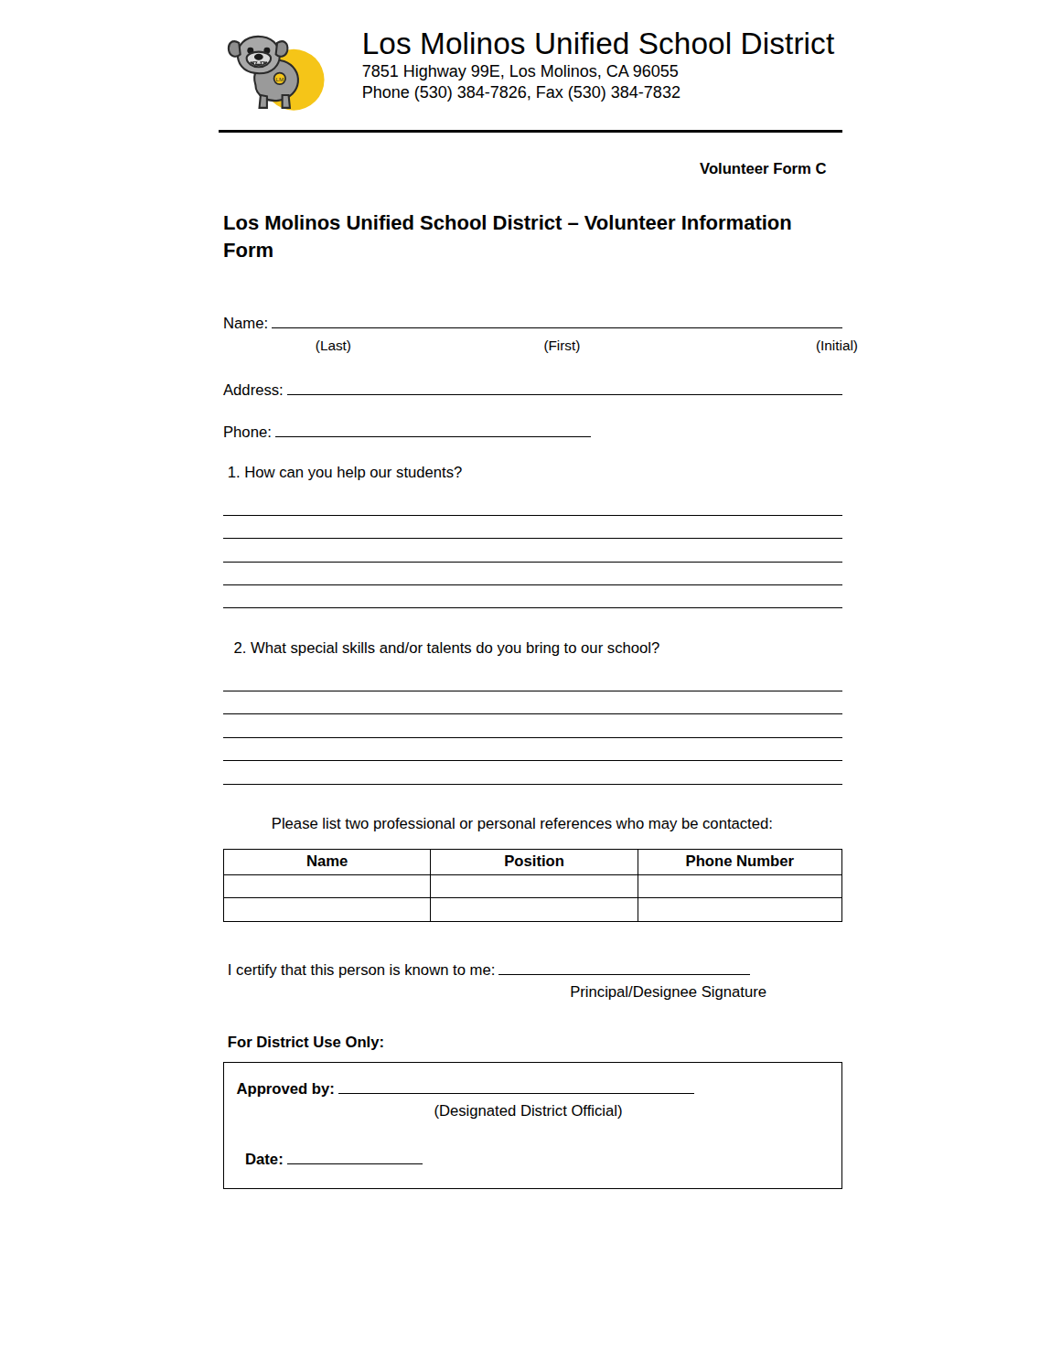LM
Los Molinos Unified School District
7851 Highway 99E, Los Molinos, CA 96055
Phone (530) 384-7826, Fax (530) 384-7832
Volunteer Form C
Los Molinos Unified School District – Volunteer Information Form
Name:
(Last) (First) (Initial)
Address:
Phone:
1. How can you help our students?
2. What special skills and/or talents do you bring to our school?
Please list two professional or personal references who may be contacted:
| Name | Position | Phone Number |
| --- | --- | --- |
I certify that this person is known to me:
Principal/Designee Signature
For District Use Only:
Approved by:
(Designated District Official)
Date: